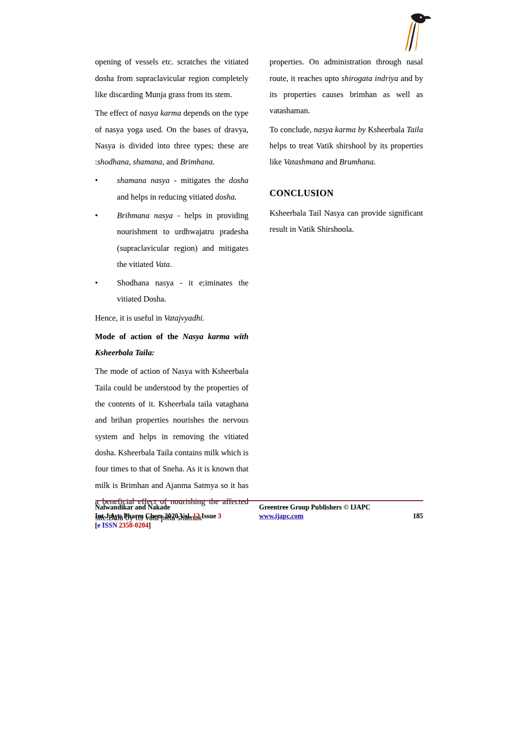opening of vessels etc. scratches the vitiated dosha from supraclavicular region completely like discarding Munja grass from its stem.
The effect of nasya karma depends on the type of nasya yoga used. On the bases of dravya, Nasya is divided into three types; these are :shodhana, shamana, and Brimhana.
• shamana nasya - mitigates the dosha and helps in reducing vitiated dosha.
• Brihmana nasya - helps in providing nourishment to urdhwajatru pradesha (supraclavicular region) and mitigates the vitiated Vata.
• Shodhana nasya - it e;iminates the vitiated Dosha.
Hence, it is useful in Vatajvyadhi.
Mode of action of the Nasya karma with Ksheerbala Taila:
The mode of action of Nasya with Ksheerbala Taila could be understood by the properties of the contents of it. Ksheerbala taila vataghana and brihan properties nourishes the nervous system and helps in removing the vitiated dosha. Ksheerbala Taila contains milk which is four times to that of Sneha. As it is known that milk is Brimhan and Ajanma Satmya so it has a beneficial effect of nourishing the affected site.Bala by its vata pitta shamak
properties. On administration through nasal route, it reaches upto shirogata indriya and by its properties causes brimhan as well as vatashaman.
To conclude, nasya karma by Ksheerbala Taila helps to treat Vatik shirshool by its properties like Vatashmana and Brumhana.
CONCLUSION
Ksheerbala Tail Nasya can provide significant result in Vatik Shirshoola.
| Nalwandikar and Nakade | Greentree Group Publishers © IJAPC |
| Int J Ayu Pharm Chem 2020 Vol. 12 Issue 3 | www.ijapc.com 185 |
| [ e ISSN 2350-0204 ] | |